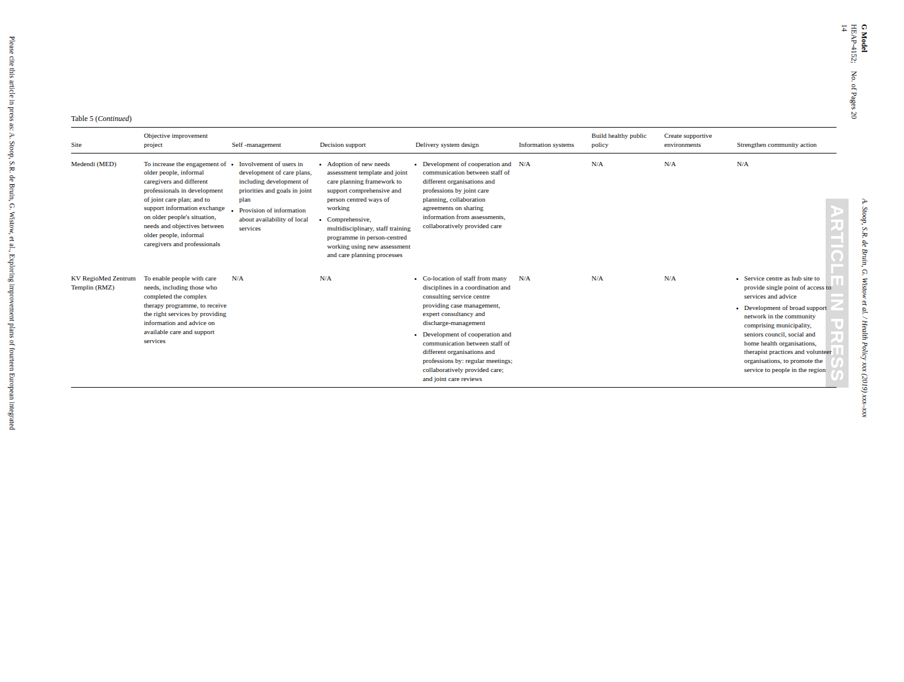Please cite this article in press as: A. Stoop, S.R. de Bruin, G. Wistow, et al., Exploring improvement plans of fourteen European integrated care sites for older people with complex needs, Health Policy (2019), https://doi.org/10.1016/j.healthpol.2019.09.009
G Model
HEAP-4152; No. of Pages 20
14
A. Stoop, S.R. de Bruin, G. Wistow et al. / Health Policy xxx (2019) xxx–xxx
ARTICLE IN PRESS
Table 5 (Continued)
| Site | Objective improvement project | Self -management | Decision support | Delivery system design | Information systems | Build healthy public policy | Create supportive environments | Strengthen community action |
| --- | --- | --- | --- | --- | --- | --- | --- | --- |
| Medendi (MED) | To increase the engagement of older people, informal caregivers and different professionals in development of joint care plan; and to support information exchange on older people's situation, needs and objectives between older people, informal caregivers and professionals | Involvement of users in development of care plans, including development of priorities and goals in joint plan Provision of information about availability of local services | Adoption of new needs assessment template and joint care planning framework to support comprehensive and person centred ways of working Comprehensive, multidisciplinary, staff training programme in person-centred working using new assessment and care planning processes | Development of cooperation and communication between staff of different organisations and professions by joint care planning, collaboration agreements on sharing information from assessments, collaboratively provided care | N/A | N/A | N/A | N/A |
| KV RegioMed Zentrum Templin (RMZ) | To enable people with care needs, including those who completed the complex therapy programme, to receive the right services by providing information and advice on available care and support services | N/A | N/A | Co-location of staff from many disciplines in a coordination and consulting service centre providing case management, expert consultancy and discharge-management Development of cooperation and communication between staff of different organisations and professions by: regular meetings; collaboratively provided care; and joint care reviews | N/A | N/A | N/A | Service centre as hub site to provide single point of access to services and advice Development of broad support network in the community comprising municipality, seniors council, social and home health organisations, therapist practices and volunteer organisations, to promote the service to people in the region |